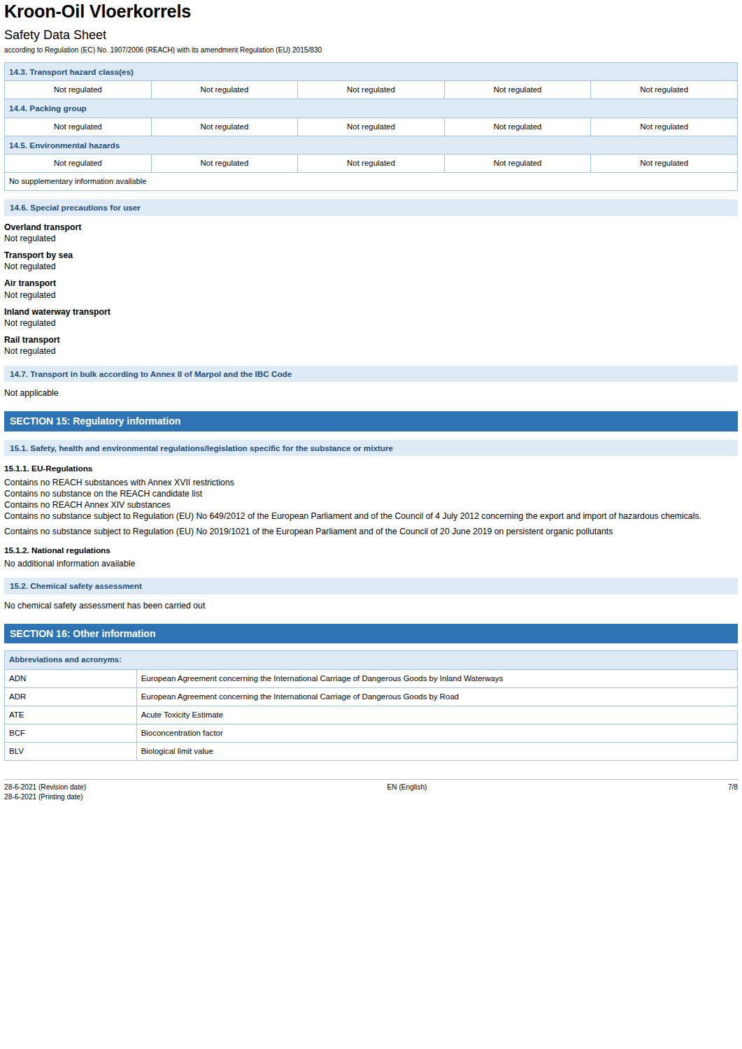Kroon-Oil Vloerkorrels
Safety Data Sheet
according to Regulation (EC) No. 1907/2006 (REACH) with its amendment Regulation (EU) 2015/830
| 14.3. Transport hazard class(es) |
| Not regulated | Not regulated | Not regulated | Not regulated | Not regulated |
| 14.4. Packing group |
| Not regulated | Not regulated | Not regulated | Not regulated | Not regulated |
| 14.5. Environmental hazards |
| Not regulated | Not regulated | Not regulated | Not regulated | Not regulated |
| No supplementary information available |
14.6. Special precautions for user
Overland transport
Not regulated
Transport by sea
Not regulated
Air transport
Not regulated
Inland waterway transport
Not regulated
Rail transport
Not regulated
14.7. Transport in bulk according to Annex II of Marpol and the IBC Code
Not applicable
SECTION 15: Regulatory information
15.1. Safety, health and environmental regulations/legislation specific for the substance or mixture
15.1.1. EU-Regulations
Contains no REACH substances with Annex XVII restrictions
Contains no substance on the REACH candidate list
Contains no REACH Annex XIV substances
Contains no substance subject to Regulation (EU) No 649/2012 of the European Parliament and of the Council of 4 July 2012 concerning the export and import of hazardous chemicals.
Contains no substance subject to Regulation (EU) No 2019/1021 of the European Parliament and of the Council of 20 June 2019 on persistent organic pollutants
15.1.2. National regulations
No additional information available
15.2. Chemical safety assessment
No chemical safety assessment has been carried out
SECTION 16: Other information
| Abbreviations and acronyms: |
| ADN | European Agreement concerning the International Carriage of Dangerous Goods by Inland Waterways |
| ADR | European Agreement concerning the International Carriage of Dangerous Goods by Road |
| ATE | Acute Toxicity Estimate |
| BCF | Bioconcentration factor |
| BLV | Biological limit value |
28-6-2021 (Revision date)
28-6-2021 (Printing date)
EN (English)
7/8